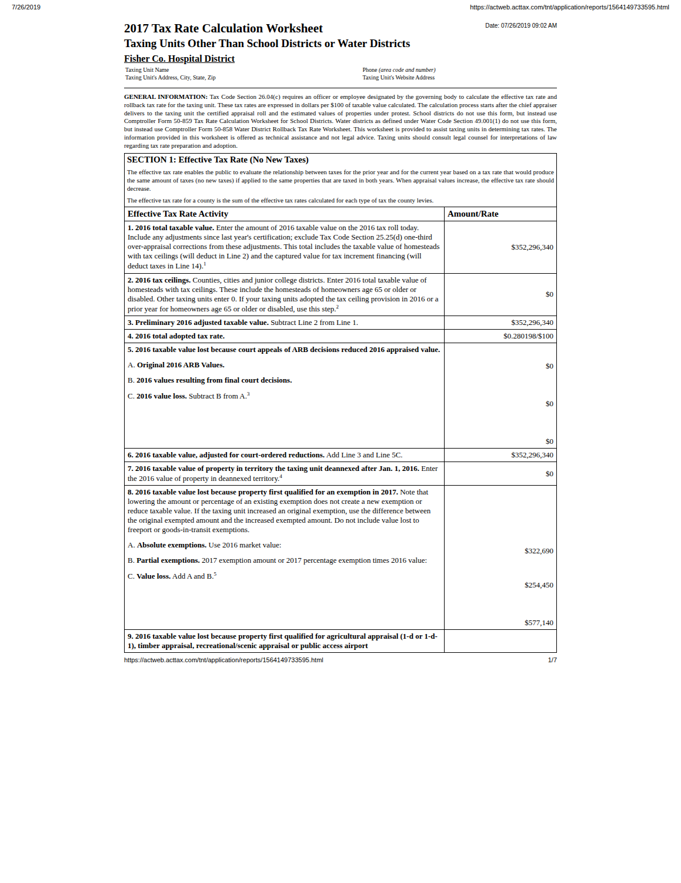7/26/2019 https://actweb.acttax.com/tnt/application/reports/1564149733595.html
Date: 07/26/2019 09:02 AM
2017 Tax Rate Calculation Worksheet
Taxing Units Other Than School Districts or Water Districts
Fisher Co. Hospital District
| Taxing Unit Name | Phone (area code and number) |
| Taxing Unit's Address, City, State, Zip | Taxing Unit's Website Address |
GENERAL INFORMATION: Tax Code Section 26.04(c) requires an officer or employee designated by the governing body to calculate the effective tax rate and rollback tax rate for the taxing unit. These tax rates are expressed in dollars per $100 of taxable value calculated. The calculation process starts after the chief appraiser delivers to the taxing unit the certified appraisal roll and the estimated values of properties under protest. School districts do not use this form, but instead use Comptroller Form 50-859 Tax Rate Calculation Worksheet for School Districts. Water districts as defined under Water Code Section 49.001(1) do not use this form, but instead use Comptroller Form 50-858 Water District Rollback Tax Rate Worksheet. This worksheet is provided to assist taxing units in determining tax rates. The information provided in this worksheet is offered as technical assistance and not legal advice. Taxing units should consult legal counsel for interpretations of law regarding tax rate preparation and adoption.
SECTION 1: Effective Tax Rate (No New Taxes)
The effective tax rate enables the public to evaluate the relationship between taxes for the prior year and for the current year based on a tax rate that would produce the same amount of taxes (no new taxes) if applied to the same properties that are taxed in both years. When appraisal values increase, the effective tax rate should decrease.
The effective tax rate for a county is the sum of the effective tax rates calculated for each type of tax the county levies.
| Effective Tax Rate Activity | Amount/Rate |
| --- | --- |
| 1. 2016 total taxable value. Enter the amount of 2016 taxable value on the 2016 tax roll today. Include any adjustments since last year's certification; exclude Tax Code Section 25.25(d) one-third over-appraisal corrections from these adjustments. This total includes the taxable value of homesteads with tax ceilings (will deduct in Line 2) and the captured value for tax increment financing (will deduct taxes in Line 14). 1 | $352,296,340 |
| 2. 2016 tax ceilings. Counties, cities and junior college districts. Enter 2016 total taxable value of homesteads with tax ceilings. These include the homesteads of homeowners age 65 or older or disabled. Other taxing units enter 0. If your taxing units adopted the tax ceiling provision in 2016 or a prior year for homeowners age 65 or older or disabled, use this step. 2 | $0 |
| 3. Preliminary 2016 adjusted taxable value. Subtract Line 2 from Line 1. | $352,296,340 |
| 4. 2016 total adopted tax rate. | $0.280198/$100 |
| 5. 2016 taxable value lost because court appeals of ARB decisions reduced 2016 appraised value. A. Original 2016 ARB Values. B. 2016 values resulting from final court decisions. C. 2016 value loss. Subtract B from A. 3 | $0 $0 $0 |
| 6. 2016 taxable value, adjusted for court-ordered reductions. Add Line 3 and Line 5C. | $352,296,340 |
| 7. 2016 taxable value of property in territory the taxing unit deannexed after Jan. 1, 2016. Enter the 2016 value of property in deannexed territory. 4 | $0 |
| 8. 2016 taxable value lost because property first qualified for an exemption in 2017. Note that lowering the amount or percentage of an existing exemption does not create a new exemption or reduce taxable value. If the taxing unit increased an original exemption, use the difference between the original exempted amount and the increased exempted amount. Do not include value lost to freeport or goods-in-transit exemptions. A. Absolute exemptions. Use 2016 market value: B. Partial exemptions. 2017 exemption amount or 2017 percentage exemption times 2016 value: C. Value loss. Add A and B. 5 | $322,690 $254,450 $577,140 |
| 9. 2016 taxable value lost because property first qualified for agricultural appraisal (1-d or 1-d-1), timber appraisal, recreational/scenic appraisal or public access airport | |
https://actweb.acttax.com/tnt/application/reports/1564149733595.html 1/7